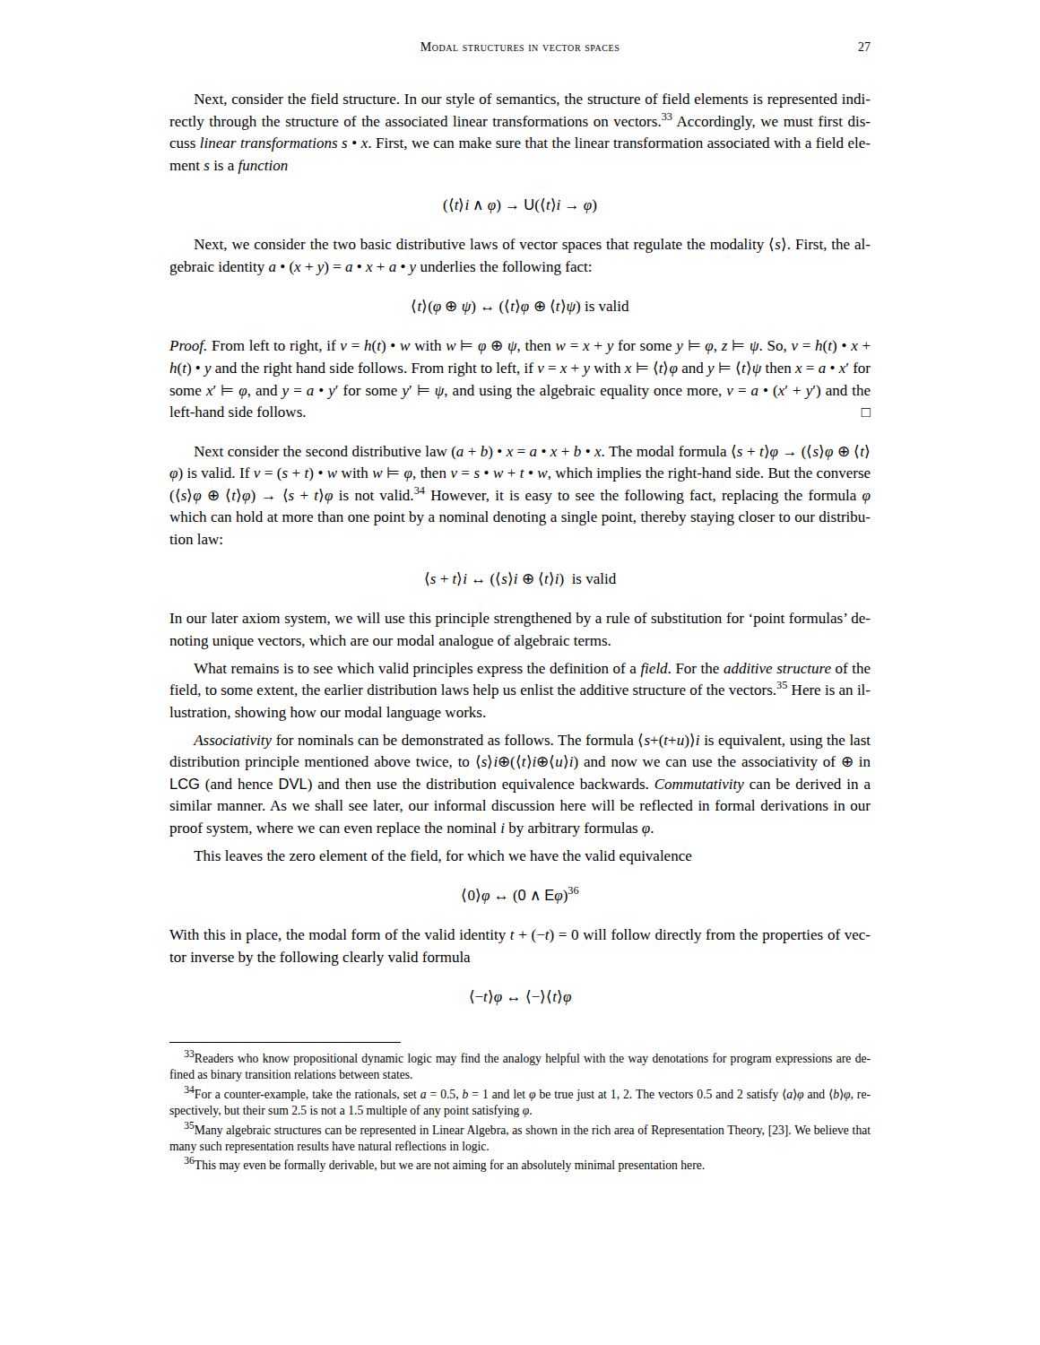Modal structures in vector spaces 27
Next, consider the field structure. In our style of semantics, the structure of field elements is represented indirectly through the structure of the associated linear transformations on vectors.33 Accordingly, we must first discuss linear transformations s • x. First, we can make sure that the linear transformation associated with a field element s is a function
(⟨t⟩i ∧ φ) → U(⟨t⟩i → φ)
Next, we consider the two basic distributive laws of vector spaces that regulate the modality ⟨s⟩. First, the algebraic identity a • (x + y) = a • x + a • y underlies the following fact:
⟨t⟩(φ ⊕ ψ) ↔ (⟨t⟩φ ⊕ ⟨t⟩ψ) is valid
Proof. From left to right, if v = h(t) • w with w ⊨ φ ⊕ ψ, then w = x + y for some y ⊨ φ, z ⊨ ψ. So, v = h(t) • x + h(t) • y and the right hand side follows. From right to left, if v = x + y with x ⊨ ⟨t⟩φ and y ⊨ ⟨t⟩ψ then x = a • x′ for some x′ ⊨ φ, and y = a • y′ for some y′ ⊨ ψ, and using the algebraic equality once more, v = a • (x′ + y′) and the left-hand side follows.
Next consider the second distributive law (a + b) • x = a • x + b • x. The modal formula ⟨s + t⟩φ → (⟨s⟩φ ⊕ ⟨t⟩φ) is valid. If v = (s + t) • w with w ⊨ φ, then v = s • w + t • w, which implies the right-hand side. But the converse (⟨s⟩φ ⊕ ⟨t⟩φ) → ⟨s + t⟩φ is not valid.34 However, it is easy to see the following fact, replacing the formula φ which can hold at more than one point by a nominal denoting a single point, thereby staying closer to our distribution law:
⟨s + t⟩i ↔ (⟨s⟩i ⊕ ⟨t⟩i) is valid
In our later axiom system, we will use this principle strengthened by a rule of substitution for ‘point formulas’ denoting unique vectors, which are our modal analogue of algebraic terms.
What remains is to see which valid principles express the definition of a field. For the additive structure of the field, to some extent, the earlier distribution laws help us enlist the additive structure of the vectors.35 Here is an illustration, showing how our modal language works.
Associativity for nominals can be demonstrated as follows. The formula ⟨s+(t+u)⟩i is equivalent, using the last distribution principle mentioned above twice, to ⟨s⟩i⊕(⟨t⟩i⊕⟨u⟩i) and now we can use the associativity of ⊕ in LCG (and hence DVL) and then use the distribution equivalence backwards. Commutativity can be derived in a similar manner. As we shall see later, our informal discussion here will be reflected in formal derivations in our proof system, where we can even replace the nominal i by arbitrary formulas φ.
This leaves the zero element of the field, for which we have the valid equivalence
⟨0⟩φ ↔ (0 ∧ Eφ)36
With this in place, the modal form of the valid identity t + (−t) = 0 will follow directly from the properties of vector inverse by the following clearly valid formula
⟨−t⟩φ ↔ ⟨−⟩⟨t⟩φ
33Readers who know propositional dynamic logic may find the analogy helpful with the way denotations for program expressions are defined as binary transition relations between states.
34For a counter-example, take the rationals, set a = 0.5, b = 1 and let φ be true just at 1, 2. The vectors 0.5 and 2 satisfy ⟨a⟩φ and ⟨b⟩φ, respectively, but their sum 2.5 is not a 1.5 multiple of any point satisfying φ.
35Many algebraic structures can be represented in Linear Algebra, as shown in the rich area of Representation Theory, [23]. We believe that many such representation results have natural reflections in logic.
36This may even be formally derivable, but we are not aiming for an absolutely minimal presentation here.